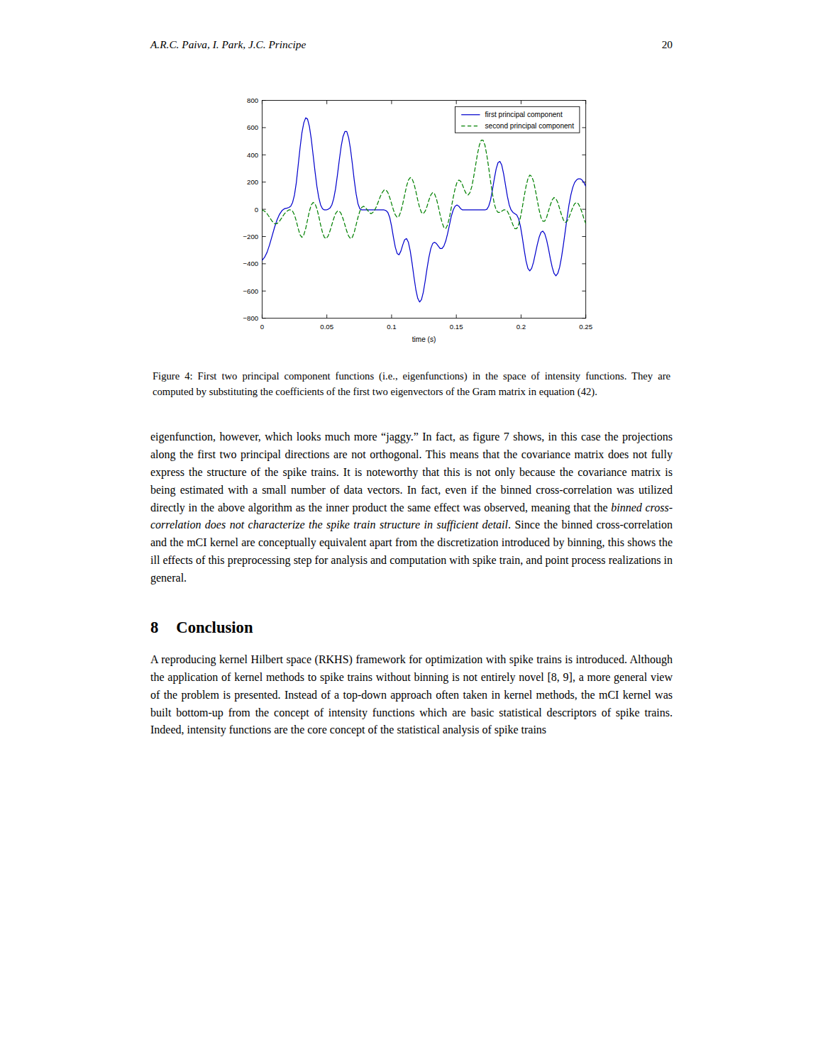A.R.C. Paiva, I. Park, J.C. Principe 20
800 600 400 200 0 −200 −400 −600 −800 0 0.05 0.1 0.15 0.2 0.25 time (s) first principal component second principal component
Figure 4: First two principal component functions (i.e., eigenfunctions) in the space of intensity functions. They are computed by substituting the coefficients of the first two eigenvectors of the Gram matrix in equation (42).
eigenfunction, however, which looks much more “jaggy.” In fact, as figure 7 shows, in this case the projections along the first two principal directions are not orthogonal. This means that the covariance matrix does not fully express the structure of the spike trains. It is noteworthy that this is not only because the covariance matrix is being estimated with a small number of data vectors. In fact, even if the binned cross-correlation was utilized directly in the above algorithm as the inner product the same effect was observed, meaning that the binned cross-correlation does not characterize the spike train structure in sufficient detail. Since the binned cross-correlation and the mCI kernel are conceptually equivalent apart from the discretization introduced by binning, this shows the ill effects of this preprocessing step for analysis and computation with spike train, and point process realizations in general.
8 Conclusion
A reproducing kernel Hilbert space (RKHS) framework for optimization with spike trains is introduced. Although the application of kernel methods to spike trains without binning is not entirely novel [8, 9], a more general view of the problem is presented. Instead of a top-down approach often taken in kernel methods, the mCI kernel was built bottom-up from the concept of intensity functions which are basic statistical descriptors of spike trains. Indeed, intensity functions are the core concept of the statistical analysis of spike trains